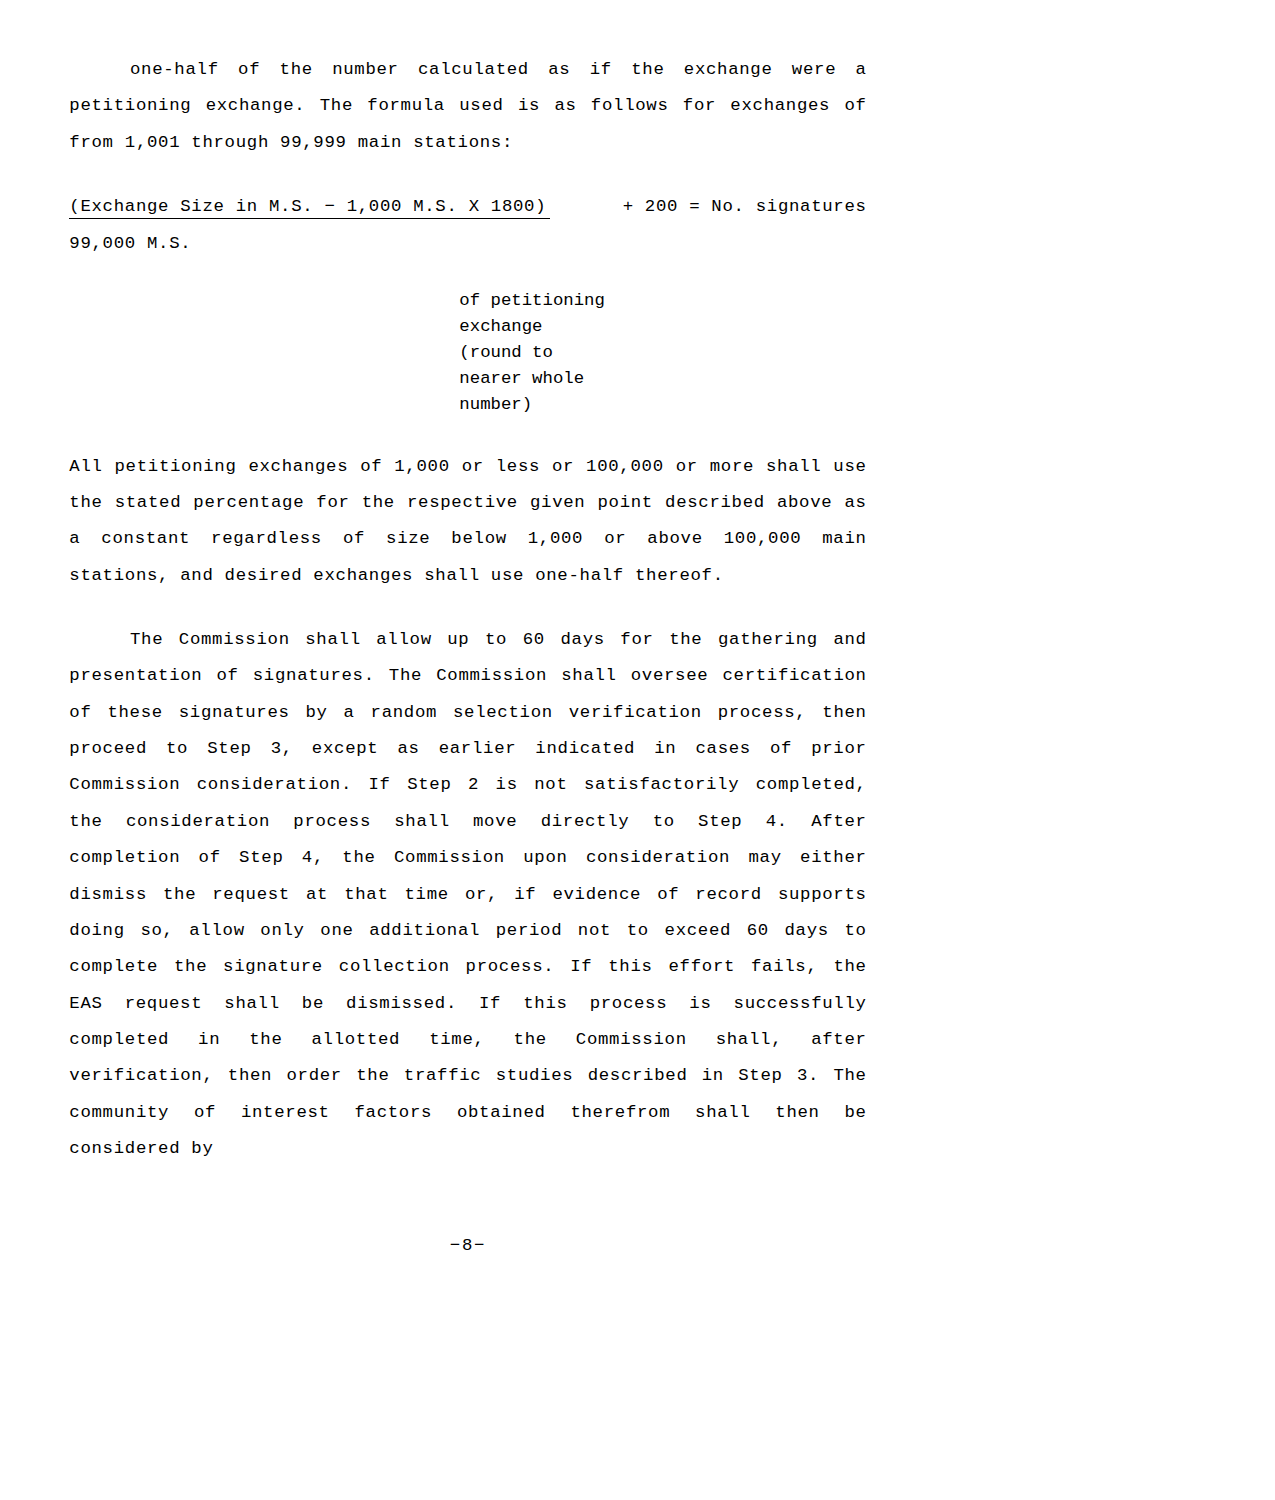one-half of the number calculated as if the exchange were a petitioning exchange. The formula used is as follows for exchanges of from 1,001 through 99,999 main stations:
(Exchange Size in M.S. − 1,000 M.S. X 1800) 99,000 M.S. + 200 = No. signatures
of petitioning
exchange
(round to
nearer whole
number)
All petitioning exchanges of 1,000 or less or 100,000 or more shall use the stated percentage for the respective given point described above as a constant regardless of size below 1,000 or above 100,000 main stations, and desired exchanges shall use one-half thereof.
The Commission shall allow up to 60 days for the gathering and presentation of signatures. The Commission shall oversee certification of these signatures by a random selection verification process, then proceed to Step 3, except as earlier indicated in cases of prior Commission consideration. If Step 2 is not satisfactorily completed, the consideration process shall move directly to Step 4. After completion of Step 4, the Commission upon consideration may either dismiss the request at that time or, if evidence of record supports doing so, allow only one additional period not to exceed 60 days to complete the signature collection process. If this effort fails, the EAS request shall be dismissed. If this process is successfully completed in the allotted time, the Commission shall, after verification, then order the traffic studies described in Step 3. The community of interest factors obtained therefrom shall then be considered by
−8−